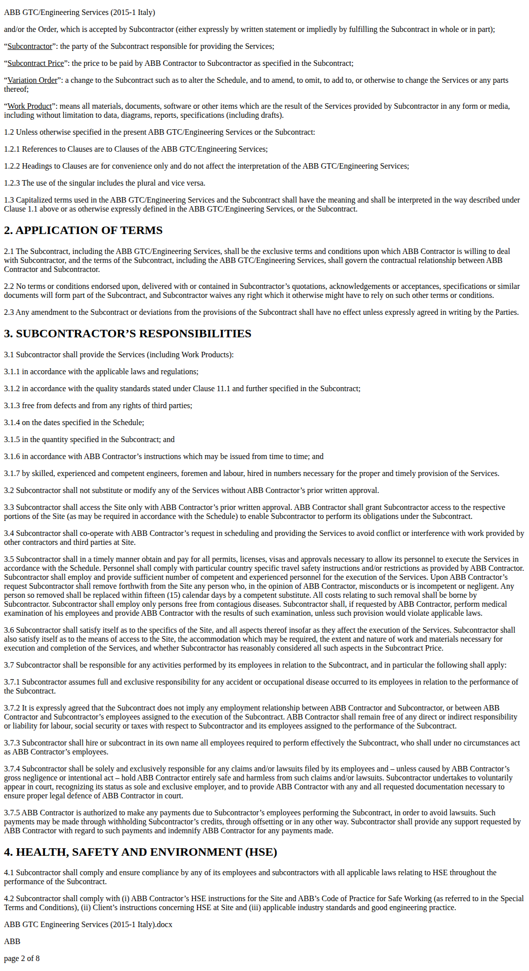ABB GTC/Engineering Services (2015-1 Italy)
and/or the Order, which is accepted by Subcontractor (either expressly by written statement or impliedly by fulfilling the Subcontract in whole or in part);
“Subcontractor”: the party of the Subcontract responsible for providing the Services;
“Subcontract Price”: the price to be paid by ABB Contractor to Subcontractor as specified in the Subcontract;
“Variation Order”: a change to the Subcontract such as to alter the Schedule, and to amend, to omit, to add to, or otherwise to change the Services or any parts thereof;
“Work Product”: means all materials, documents, software or other items which are the result of the Services provided by Subcontractor in any form or media, including without limitation to data, diagrams, reports, specifications (including drafts).
1.2 Unless otherwise specified in the present ABB GTC/Engineering Services or the Subcontract:
1.2.1 References to Clauses are to Clauses of the ABB GTC/Engineering Services;
1.2.2 Headings to Clauses are for convenience only and do not affect the interpretation of the ABB GTC/Engineering Services;
1.2.3 The use of the singular includes the plural and vice versa.
1.3 Capitalized terms used in the ABB GTC/Engineering Services and the Subcontract shall have the meaning and shall be interpreted in the way described under Clause 1.1 above or as otherwise expressly defined in the ABB GTC/Engineering Services, or the Subcontract.
2. APPLICATION OF TERMS
2.1 The Subcontract, including the ABB GTC/Engineering Services, shall be the exclusive terms and conditions upon which ABB Contractor is willing to deal with Subcontractor, and the terms of the Subcontract, including the ABB GTC/Engineering Services, shall govern the contractual relationship between ABB Contractor and Subcontractor.
2.2 No terms or conditions endorsed upon, delivered with or contained in Subcontractor’s quotations, acknowledgements or acceptances, specifications or similar documents will form part of the Subcontract, and Subcontractor waives any right which it otherwise might have to rely on such other terms or conditions.
2.3 Any amendment to the Subcontract or deviations from the provisions of the Subcontract shall have no effect unless expressly agreed in writing by the Parties.
3. SUBCONTRACTOR’S RESPONSIBILITIES
3.1 Subcontractor shall provide the Services (including Work Products):
3.1.1 in accordance with the applicable laws and regulations;
3.1.2 in accordance with the quality standards stated under Clause 11.1 and further specified in the Subcontract;
3.1.3 free from defects and from any rights of third parties;
3.1.4 on the dates specified in the Schedule;
3.1.5 in the quantity specified in the Subcontract; and
3.1.6 in accordance with ABB Contractor’s instructions which may be issued from time to time; and
3.1.7 by skilled, experienced and competent engineers, foremen and labour, hired in numbers necessary for the proper and timely provision of the Services.
3.2 Subcontractor shall not substitute or modify any of the Services without ABB Contractor’s prior written approval.
3.3 Subcontractor shall access the Site only with ABB Contractor’s prior written approval. ABB Contractor shall grant Subcontractor access to the respective portions of the Site (as may be required in accordance with the Schedule) to enable Subcontractor to perform its obligations under the Subcontract.
3.4 Subcontractor shall co-operate with ABB Contractor’s request in scheduling and providing the Services to avoid conflict or interference with work provided by other contractors and third parties at Site.
3.5 Subcontractor shall in a timely manner obtain and pay for all permits, licenses, visas and approvals necessary to allow its personnel to execute the Services in accordance with the Schedule. Personnel shall comply with particular country specific travel safety instructions and/or restrictions as provided by ABB Contractor. Subcontractor shall employ and provide sufficient number of competent and experienced personnel for the execution of the Services. Upon ABB Contractor’s request Subcontractor shall remove forthwith from the Site any person who, in the opinion of ABB Contractor, misconducts or is incompetent or negligent. Any person so removed shall be replaced within fifteen (15) calendar days by a competent substitute. All costs relating to such removal shall be borne by Subcontractor. Subcontractor shall employ only persons free from contagious diseases. Subcontractor shall, if requested by ABB Contractor, perform medical examination of his employees and provide ABB Contractor with the results of such examination, unless such provision would violate applicable laws.
3.6 Subcontractor shall satisfy itself as to the specifics of the Site, and all aspects thereof insofar as they affect the execution of the Services. Subcontractor shall also satisfy itself as to the means of access to the Site, the accommodation which may be required, the extent and nature of work and materials necessary for execution and completion of the Services, and whether Subcontractor has reasonably considered all such aspects in the Subcontract Price.
3.7 Subcontractor shall be responsible for any activities performed by its employees in relation to the Subcontract, and in particular the following shall apply:
3.7.1 Subcontractor assumes full and exclusive responsibility for any accident or occupational disease occurred to its employees in relation to the performance of the Subcontract.
3.7.2 It is expressly agreed that the Subcontract does not imply any employment relationship between ABB Contractor and Subcontractor, or between ABB Contractor and Subcontractor’s employees assigned to the execution of the Subcontract. ABB Contractor shall remain free of any direct or indirect responsibility or liability for labour, social security or taxes with respect to Subcontractor and its employees assigned to the performance of the Subcontract.
3.7.3 Subcontractor shall hire or subcontract in its own name all employees required to perform effectively the Subcontract, who shall under no circumstances act as ABB Contractor’s employees.
3.7.4 Subcontractor shall be solely and exclusively responsible for any claims and/or lawsuits filed by its employees and – unless caused by ABB Contractor’s gross negligence or intentional act – hold ABB Contractor entirely safe and harmless from such claims and/or lawsuits. Subcontractor undertakes to voluntarily appear in court, recognizing its status as sole and exclusive employer, and to provide ABB Contractor with any and all requested documentation necessary to ensure proper legal defence of ABB Contractor in court.
3.7.5 ABB Contractor is authorized to make any payments due to Subcontractor’s employees performing the Subcontract, in order to avoid lawsuits. Such payments may be made through withholding Subcontractor’s credits, through offsetting or in any other way. Subcontractor shall provide any support requested by ABB Contractor with regard to such payments and indemnify ABB Contractor for any payments made.
4. HEALTH, SAFETY AND ENVIRONMENT (HSE)
4.1 Subcontractor shall comply and ensure compliance by any of its employees and subcontractors with all applicable laws relating to HSE throughout the performance of the Subcontract.
4.2 Subcontractor shall comply with (i) ABB Contractor’s HSE instructions for the Site and ABB’s Code of Practice for Safe Working (as referred to in the Special Terms and Conditions), (ii) Client’s instructions concerning HSE at Site and (iii) applicable industry standards and good engineering practice.
ABB GTC Engineering Services (2015-1 Italy).docx
ABB
page 2 of 8